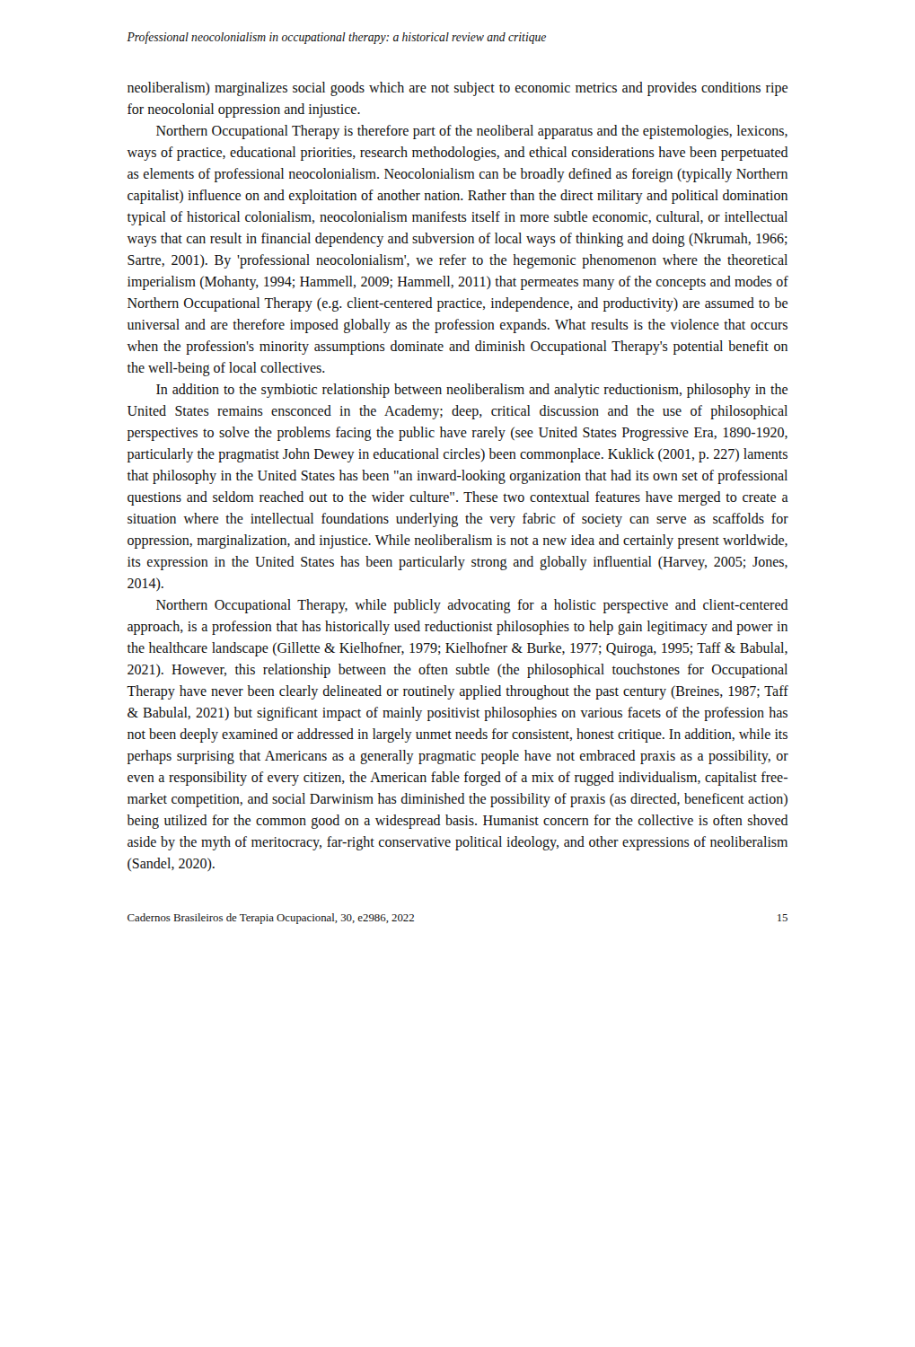Professional neocolonialism in occupational therapy: a historical review and critique
neoliberalism) marginalizes social goods which are not subject to economic metrics and provides conditions ripe for neocolonial oppression and injustice.
Northern Occupational Therapy is therefore part of the neoliberal apparatus and the epistemologies, lexicons, ways of practice, educational priorities, research methodologies, and ethical considerations have been perpetuated as elements of professional neocolonialism. Neocolonialism can be broadly defined as foreign (typically Northern capitalist) influence on and exploitation of another nation. Rather than the direct military and political domination typical of historical colonialism, neocolonialism manifests itself in more subtle economic, cultural, or intellectual ways that can result in financial dependency and subversion of local ways of thinking and doing (Nkrumah, 1966; Sartre, 2001). By 'professional neocolonialism', we refer to the hegemonic phenomenon where the theoretical imperialism (Mohanty, 1994; Hammell, 2009; Hammell, 2011) that permeates many of the concepts and modes of Northern Occupational Therapy (e.g. client-centered practice, independence, and productivity) are assumed to be universal and are therefore imposed globally as the profession expands. What results is the violence that occurs when the profession's minority assumptions dominate and diminish Occupational Therapy's potential benefit on the well-being of local collectives.
In addition to the symbiotic relationship between neoliberalism and analytic reductionism, philosophy in the United States remains ensconced in the Academy; deep, critical discussion and the use of philosophical perspectives to solve the problems facing the public have rarely (see United States Progressive Era, 1890-1920, particularly the pragmatist John Dewey in educational circles) been commonplace. Kuklick (2001, p. 227) laments that philosophy in the United States has been "an inward-looking organization that had its own set of professional questions and seldom reached out to the wider culture". These two contextual features have merged to create a situation where the intellectual foundations underlying the very fabric of society can serve as scaffolds for oppression, marginalization, and injustice. While neoliberalism is not a new idea and certainly present worldwide, its expression in the United States has been particularly strong and globally influential (Harvey, 2005; Jones, 2014).
Northern Occupational Therapy, while publicly advocating for a holistic perspective and client-centered approach, is a profession that has historically used reductionist philosophies to help gain legitimacy and power in the healthcare landscape (Gillette & Kielhofner, 1979; Kielhofner & Burke, 1977; Quiroga, 1995; Taff & Babulal, 2021). However, this relationship between the often subtle (the philosophical touchstones for Occupational Therapy have never been clearly delineated or routinely applied throughout the past century (Breines, 1987; Taff & Babulal, 2021) but significant impact of mainly positivist philosophies on various facets of the profession has not been deeply examined or addressed in largely unmet needs for consistent, honest critique. In addition, while its perhaps surprising that Americans as a generally pragmatic people have not embraced praxis as a possibility, or even a responsibility of every citizen, the American fable forged of a mix of rugged individualism, capitalist free-market competition, and social Darwinism has diminished the possibility of praxis (as directed, beneficent action) being utilized for the common good on a widespread basis. Humanist concern for the collective is often shoved aside by the myth of meritocracy, far-right conservative political ideology, and other expressions of neoliberalism (Sandel, 2020).
Cadernos Brasileiros de Terapia Ocupacional, 30, e2986, 2022 15